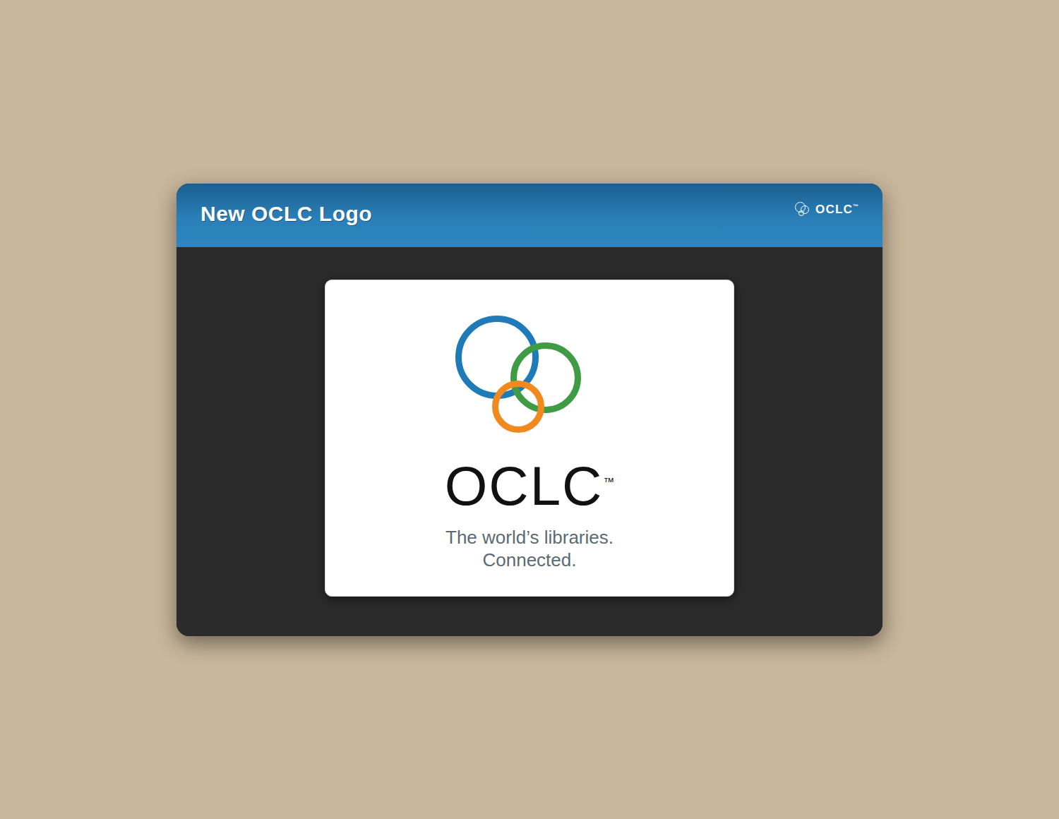New OCLC Logo
OCLC™
OCLC™
The world’s libraries.
Connected.